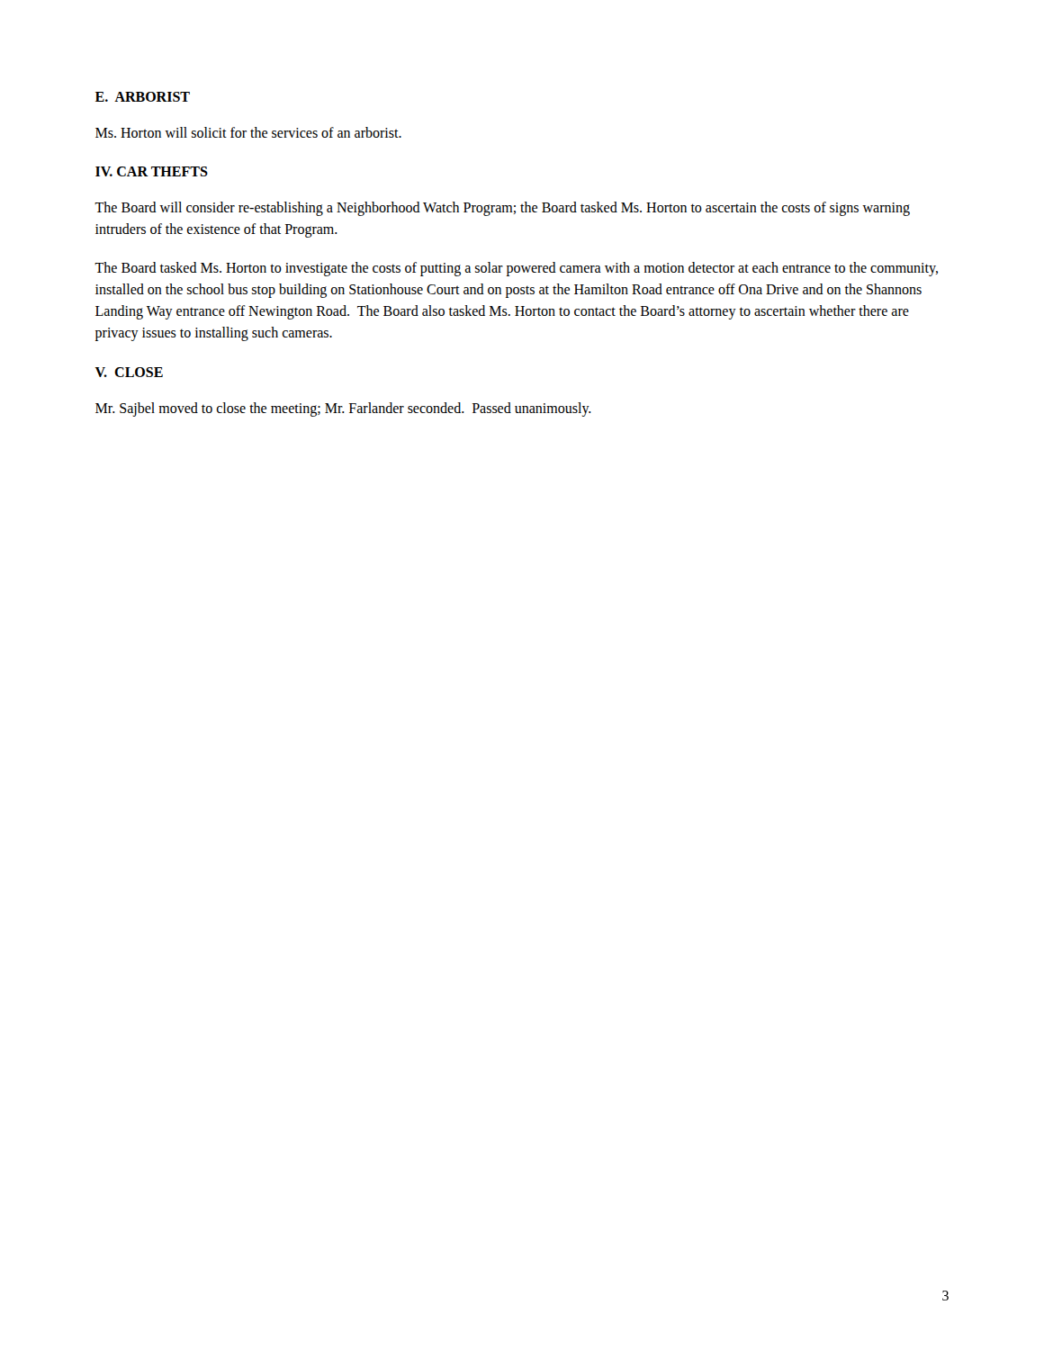E. ARBORIST
Ms. Horton will solicit for the services of an arborist.
IV. CAR THEFTS
The Board will consider re-establishing a Neighborhood Watch Program; the Board tasked Ms. Horton to ascertain the costs of signs warning intruders of the existence of that Program.
The Board tasked Ms. Horton to investigate the costs of putting a solar powered camera with a motion detector at each entrance to the community, installed on the school bus stop building on Stationhouse Court and on posts at the Hamilton Road entrance off Ona Drive and on the Shannons Landing Way entrance off Newington Road. The Board also tasked Ms. Horton to contact the Board’s attorney to ascertain whether there are privacy issues to installing such cameras.
V. CLOSE
Mr. Sajbel moved to close the meeting; Mr. Farlander seconded. Passed unanimously.
3